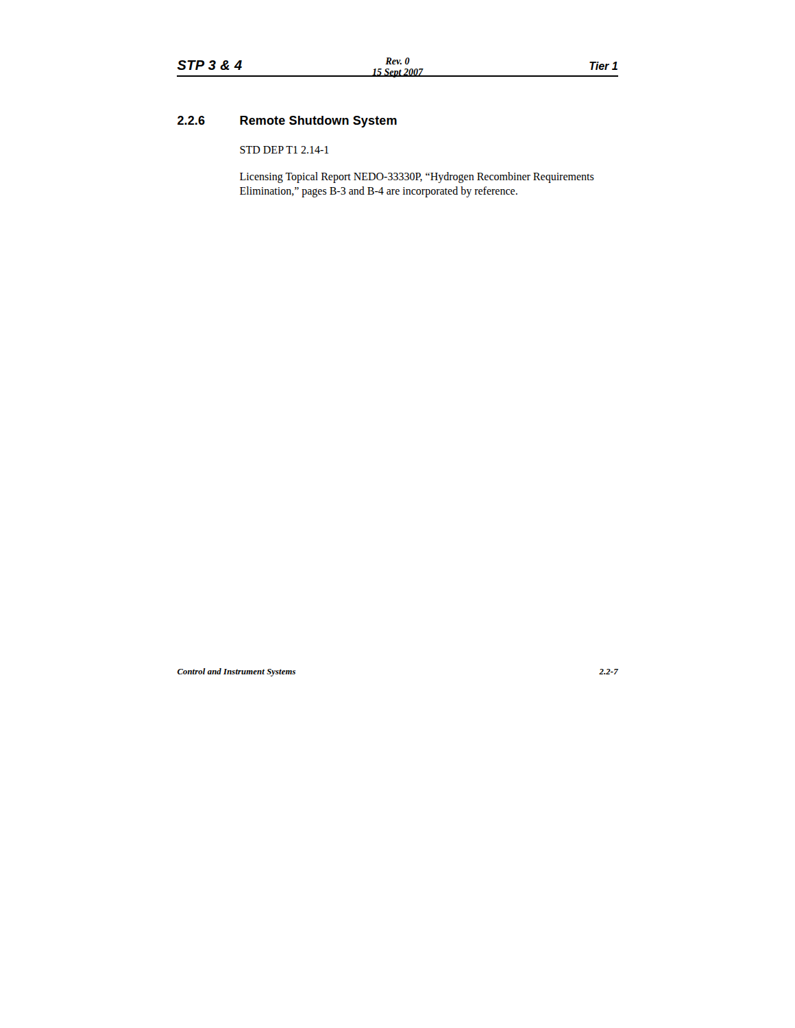Rev. 0
15 Sept 2007
STP 3 & 4
Tier 1
2.2.6 Remote Shutdown System
STD DEP T1 2.14-1
Licensing Topical Report NEDO-33330P, “Hydrogen Recombiner Requirements Elimination,” pages B-3 and B-4 are incorporated by reference.
Control and Instrument Systems
2.2-7